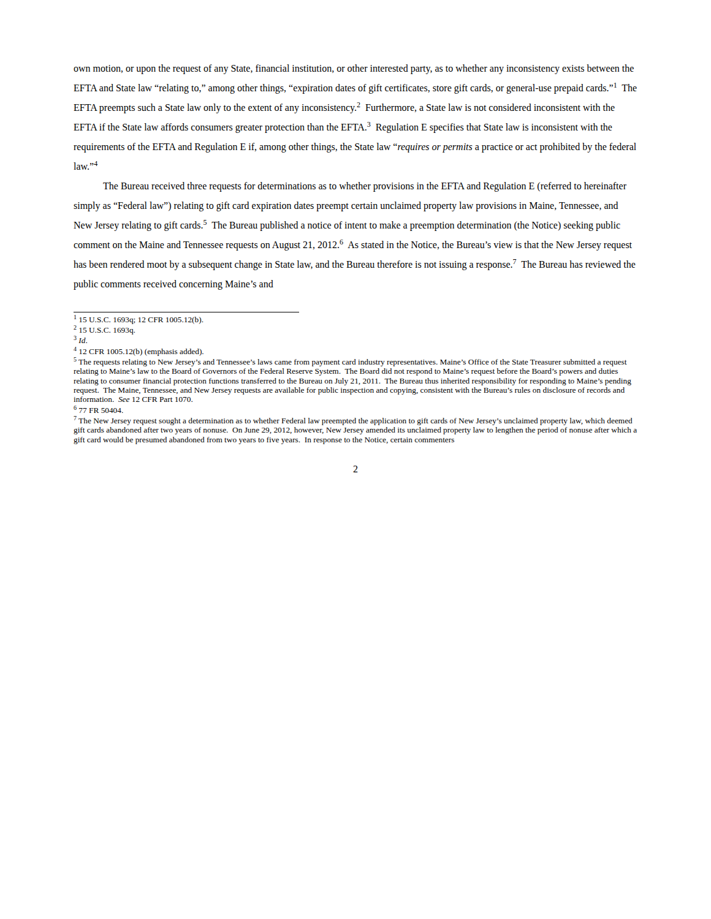own motion, or upon the request of any State, financial institution, or other interested party, as to whether any inconsistency exists between the EFTA and State law “relating to,” among other things, “expiration dates of gift certificates, store gift cards, or general-use prepaid cards.”1 The EFTA preempts such a State law only to the extent of any inconsistency.2 Furthermore, a State law is not considered inconsistent with the EFTA if the State law affords consumers greater protection than the EFTA.3 Regulation E specifies that State law is inconsistent with the requirements of the EFTA and Regulation E if, among other things, the State law “requires or permits a practice or act prohibited by the federal law.”4
The Bureau received three requests for determinations as to whether provisions in the EFTA and Regulation E (referred to hereinafter simply as “Federal law”) relating to gift card expiration dates preempt certain unclaimed property law provisions in Maine, Tennessee, and New Jersey relating to gift cards.5 The Bureau published a notice of intent to make a preemption determination (the Notice) seeking public comment on the Maine and Tennessee requests on August 21, 2012.6 As stated in the Notice, the Bureau’s view is that the New Jersey request has been rendered moot by a subsequent change in State law, and the Bureau therefore is not issuing a response.7 The Bureau has reviewed the public comments received concerning Maine’s and
1 15 U.S.C. 1693q; 12 CFR 1005.12(b).
2 15 U.S.C. 1693q.
3 Id.
4 12 CFR 1005.12(b) (emphasis added).
5 The requests relating to New Jersey’s and Tennessee’s laws came from payment card industry representatives. Maine’s Office of the State Treasurer submitted a request relating to Maine’s law to the Board of Governors of the Federal Reserve System. The Board did not respond to Maine’s request before the Board’s powers and duties relating to consumer financial protection functions transferred to the Bureau on July 21, 2011. The Bureau thus inherited responsibility for responding to Maine’s pending request. The Maine, Tennessee, and New Jersey requests are available for public inspection and copying, consistent with the Bureau’s rules on disclosure of records and information. See 12 CFR Part 1070.
6 77 FR 50404.
7 The New Jersey request sought a determination as to whether Federal law preempted the application to gift cards of New Jersey’s unclaimed property law, which deemed gift cards abandoned after two years of nonuse. On June 29, 2012, however, New Jersey amended its unclaimed property law to lengthen the period of nonuse after which a gift card would be presumed abandoned from two years to five years. In response to the Notice, certain commenters
2